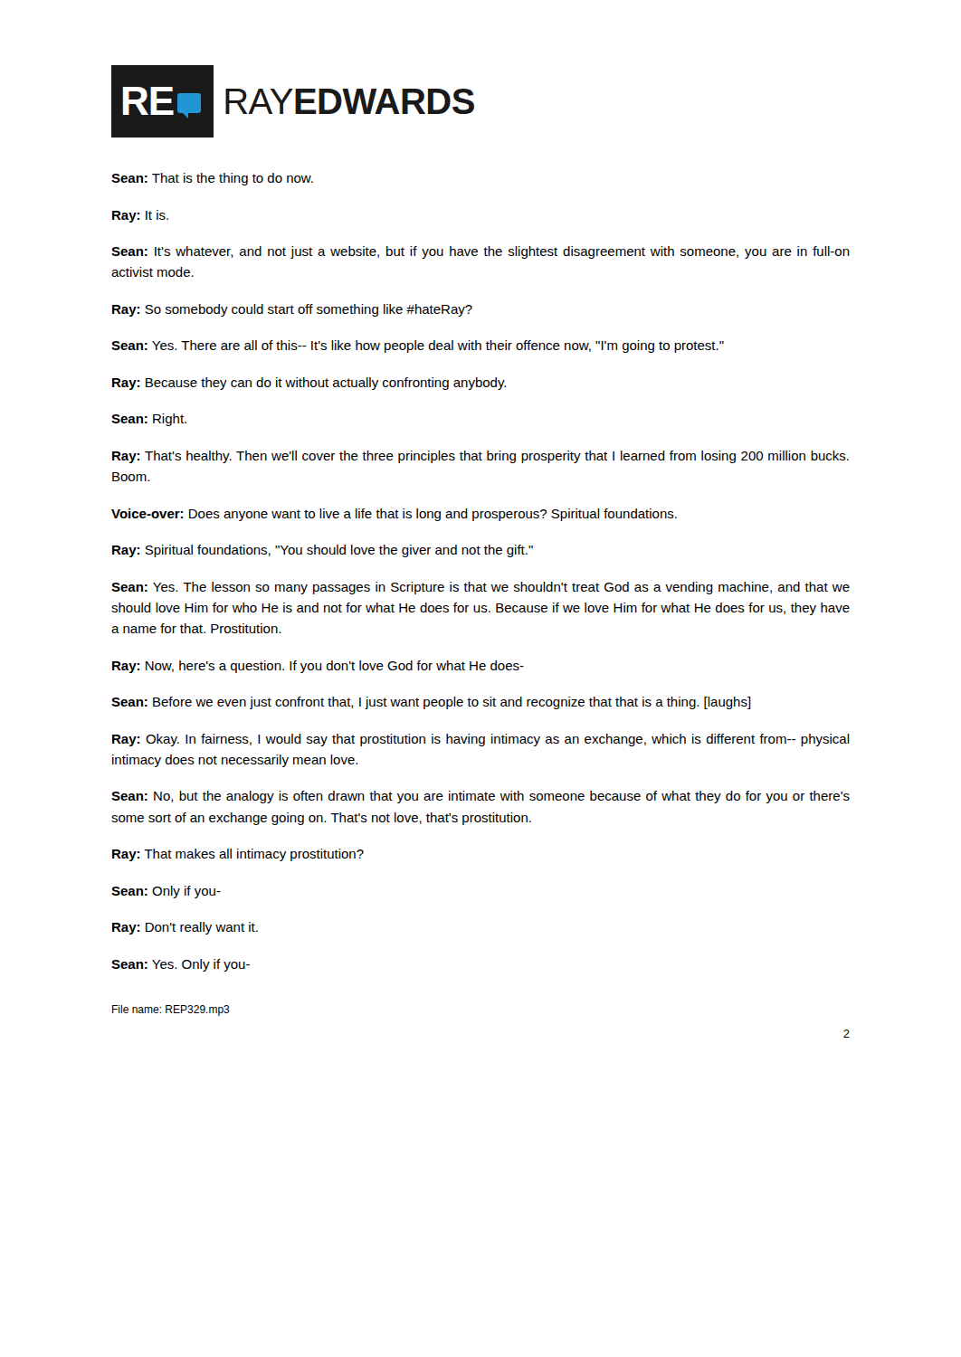RE RAY EDWARDS
Sean: That is the thing to do now.
Ray: It is.
Sean: It's whatever, and not just a website, but if you have the slightest disagreement with someone, you are in full-on activist mode.
Ray: So somebody could start off something like #hateRay?
Sean: Yes. There are all of this-- It's like how people deal with their offence now, "I'm going to protest."
Ray: Because they can do it without actually confronting anybody.
Sean: Right.
Ray: That's healthy. Then we'll cover the three principles that bring prosperity that I learned from losing 200 million bucks. Boom.
Voice-over: Does anyone want to live a life that is long and prosperous? Spiritual foundations.
Ray: Spiritual foundations, "You should love the giver and not the gift."
Sean: Yes. The lesson so many passages in Scripture is that we shouldn't treat God as a vending machine, and that we should love Him for who He is and not for what He does for us. Because if we love Him for what He does for us, they have a name for that. Prostitution.
Ray: Now, here's a question. If you don't love God for what He does-
Sean: Before we even just confront that, I just want people to sit and recognize that that is a thing. [laughs]
Ray: Okay. In fairness, I would say that prostitution is having intimacy as an exchange, which is different from-- physical intimacy does not necessarily mean love.
Sean: No, but the analogy is often drawn that you are intimate with someone because of what they do for you or there's some sort of an exchange going on. That's not love, that's prostitution.
Ray: That makes all intimacy prostitution?
Sean: Only if you-
Ray: Don't really want it.
Sean: Yes. Only if you-
File name: REP329.mp3
2